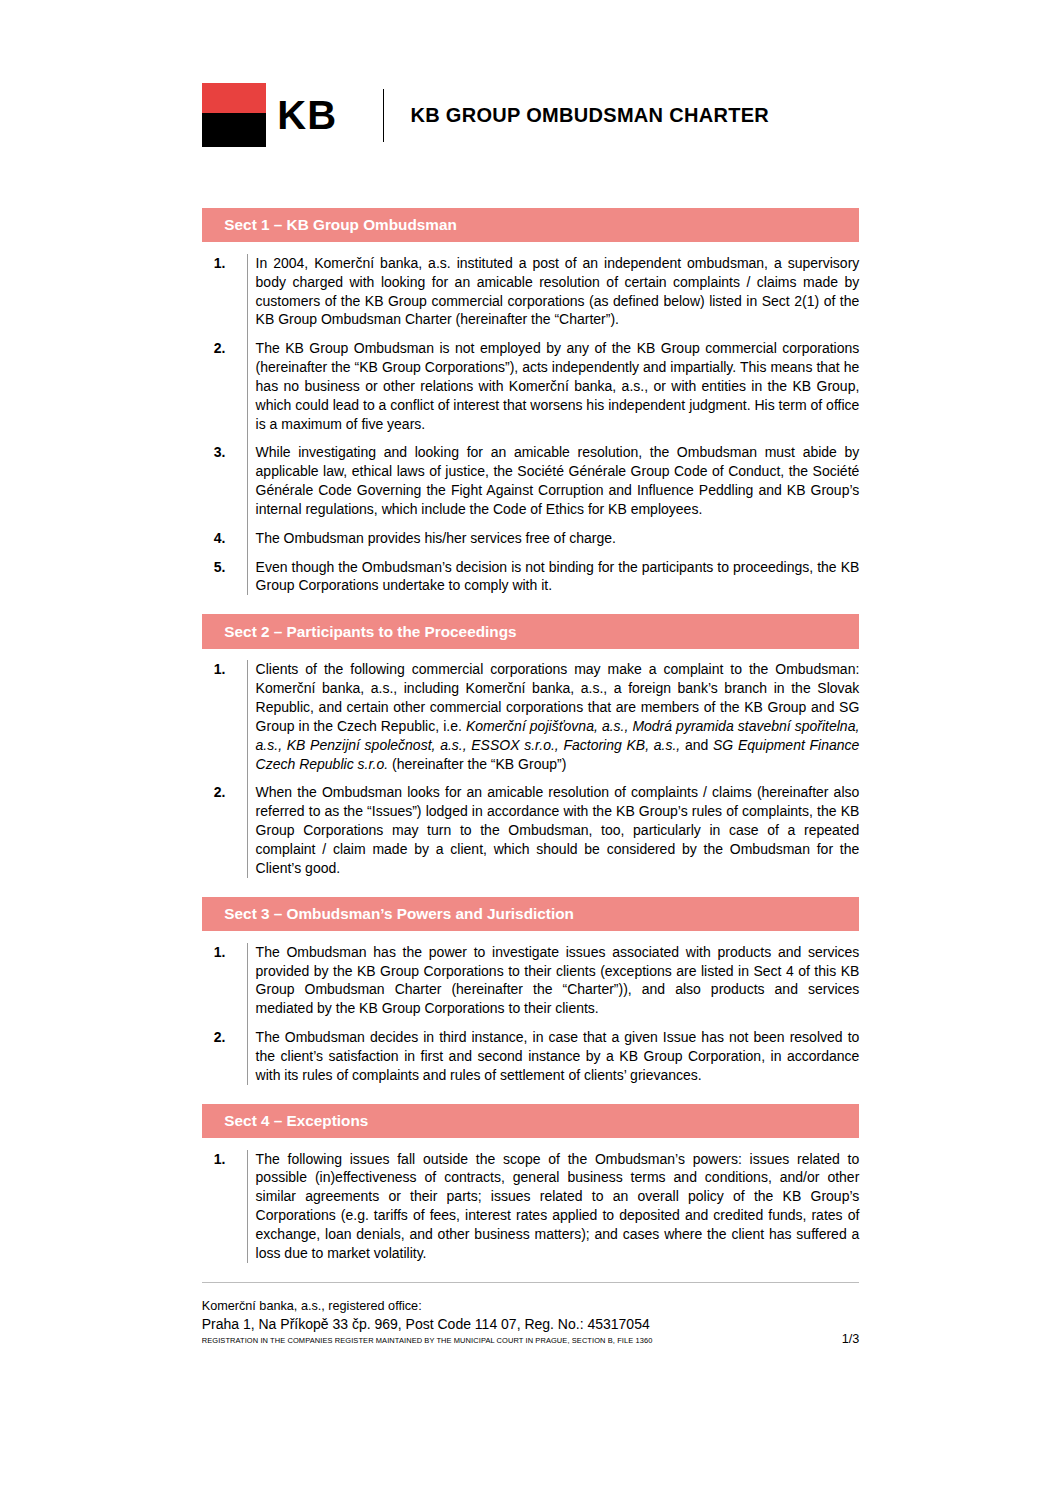KB
KB GROUP OMBUDSMAN CHARTER
Sect 1 – KB Group Ombudsman
1.
In 2004, Komerční banka, a.s. instituted a post of an independent ombudsman, a supervisory body charged with looking for an amicable resolution of certain complaints / claims made by customers of the KB Group commercial corporations (as defined below) listed in Sect 2(1) of the KB Group Ombudsman Charter (hereinafter the “Charter”).
2.
The KB Group Ombudsman is not employed by any of the KB Group commercial corporations (hereinafter the “KB Group Corporations”), acts independently and impartially. This means that he has no business or other relations with Komerční banka, a.s., or with entities in the KB Group, which could lead to a conflict of interest that worsens his independent judgment. His term of office is a maximum of five years.
3.
While investigating and looking for an amicable resolution, the Ombudsman must abide by applicable law, ethical laws of justice, the Société Générale Group Code of Conduct, the Société Générale Code Governing the Fight Against Corruption and Influence Peddling and KB Group’s internal regulations, which include the Code of Ethics for KB employees.
4.
The Ombudsman provides his/her services free of charge.
5.
Even though the Ombudsman’s decision is not binding for the participants to proceedings, the KB Group Corporations undertake to comply with it.
Sect 2 – Participants to the Proceedings
1.
Clients of the following commercial corporations may make a complaint to the Ombudsman: Komerční banka, a.s., including Komerční banka, a.s., a foreign bank’s branch in the Slovak Republic, and certain other commercial corporations that are members of the KB Group and SG Group in the Czech Republic, i.e. Komerční pojišťovna, a.s., Modrá pyramida stavební spořitelna, a.s., KB Penzijní společnost, a.s., ESSOX s.r.o., Factoring KB, a.s., and SG Equipment Finance Czech Republic s.r.o. (hereinafter the “KB Group”)
2.
When the Ombudsman looks for an amicable resolution of complaints / claims (hereinafter also referred to as the “Issues”) lodged in accordance with the KB Group’s rules of complaints, the KB Group Corporations may turn to the Ombudsman, too, particularly in case of a repeated complaint / claim made by a client, which should be considered by the Ombudsman for the Client’s good.
Sect 3 – Ombudsman’s Powers and Jurisdiction
1.
The Ombudsman has the power to investigate issues associated with products and services provided by the KB Group Corporations to their clients (exceptions are listed in Sect 4 of this KB Group Ombudsman Charter (hereinafter the “Charter”)), and also products and services mediated by the KB Group Corporations to their clients.
2.
The Ombudsman decides in third instance, in case that a given Issue has not been resolved to the client’s satisfaction in first and second instance by a KB Group Corporation, in accordance with its rules of complaints and rules of settlement of clients’ grievances.
Sect 4 – Exceptions
1.
The following issues fall outside the scope of the Ombudsman’s powers: issues related to possible (in)effectiveness of contracts, general business terms and conditions, and/or other similar agreements or their parts; issues related to an overall policy of the KB Group’s Corporations (e.g. tariffs of fees, interest rates applied to deposited and credited funds, rates of exchange, loan denials, and other business matters); and cases where the client has suffered a loss due to market volatility.
Komerční banka, a.s., registered office:
Praha 1, Na Příkopě 33 čp. 969, Post Code 114 07, Reg. No.: 45317054
REGISTRATION IN THE COMPANIES REGISTER MAINTAINED BY THE MUNICIPAL COURT IN PRAGUE, SECTION B, FILE 1360
1/3